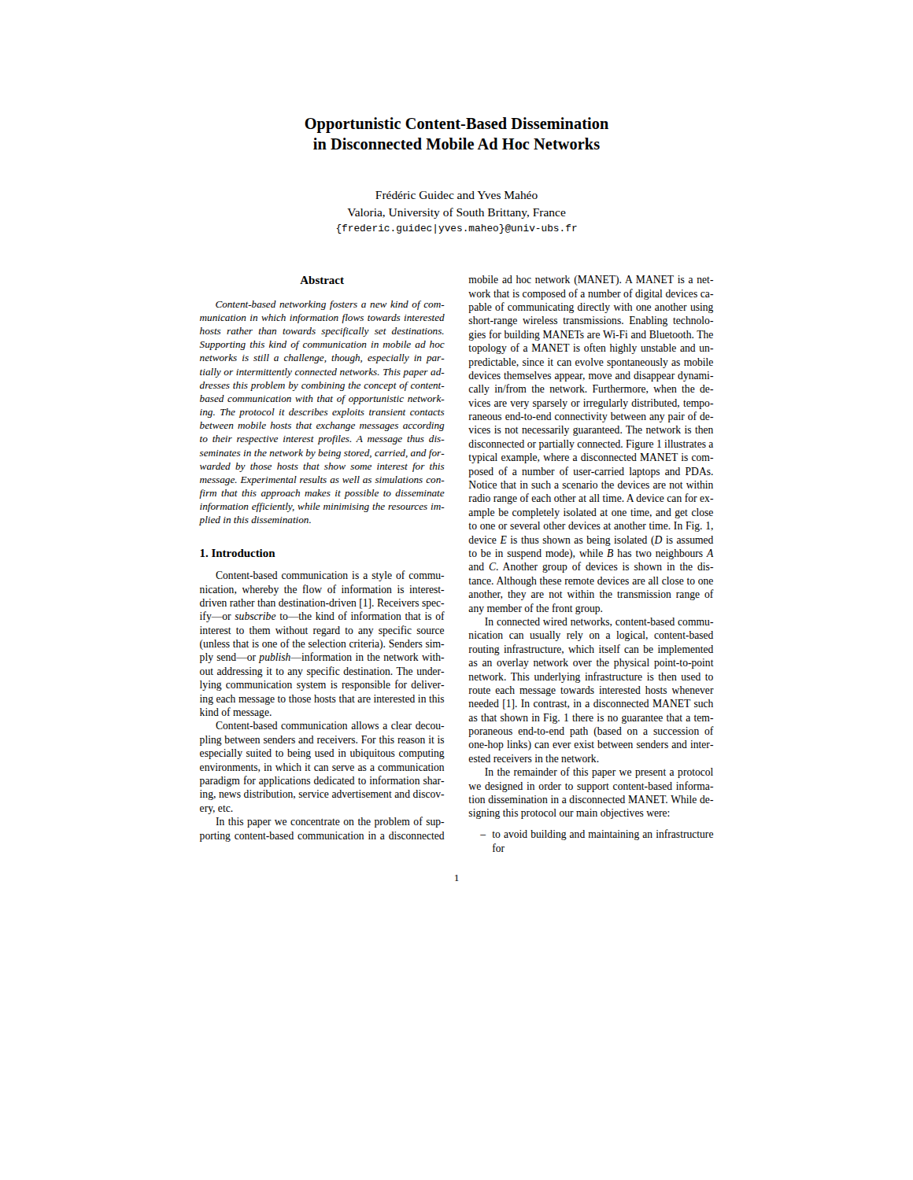Opportunistic Content-Based Dissemination
in Disconnected Mobile Ad Hoc Networks
Frédéric Guidec and Yves Mahéo
Valoria, University of South Brittany, France
{frederic.guidec|yves.maheo}@univ-ubs.fr
Abstract
Content-based networking fosters a new kind of communication in which information flows towards interested hosts rather than towards specifically set destinations. Supporting this kind of communication in mobile ad hoc networks is still a challenge, though, especially in partially or intermittently connected networks. This paper addresses this problem by combining the concept of content-based communication with that of opportunistic networking. The protocol it describes exploits transient contacts between mobile hosts that exchange messages according to their respective interest profiles. A message thus disseminates in the network by being stored, carried, and forwarded by those hosts that show some interest for this message. Experimental results as well as simulations confirm that this approach makes it possible to disseminate information efficiently, while minimising the resources implied in this dissemination.
1. Introduction
Content-based communication is a style of communication, whereby the flow of information is interest-driven rather than destination-driven [1]. Receivers specify—or subscribe to—the kind of information that is of interest to them without regard to any specific source (unless that is one of the selection criteria). Senders simply send—or publish—information in the network without addressing it to any specific destination. The underlying communication system is responsible for delivering each message to those hosts that are interested in this kind of message.
Content-based communication allows a clear decoupling between senders and receivers. For this reason it is especially suited to being used in ubiquitous computing environments, in which it can serve as a communication paradigm for applications dedicated to information sharing, news distribution, service advertisement and discovery, etc.
In this paper we concentrate on the problem of supporting content-based communication in a disconnected mobile ad hoc network (MANET). A MANET is a network that is composed of a number of digital devices capable of communicating directly with one another using short-range wireless transmissions. Enabling technologies for building MANETs are Wi-Fi and Bluetooth. The topology of a MANET is often highly unstable and unpredictable, since it can evolve spontaneously as mobile devices themselves appear, move and disappear dynamically in/from the network. Furthermore, when the devices are very sparsely or irregularly distributed, temporaneous end-to-end connectivity between any pair of devices is not necessarily guaranteed. The network is then disconnected or partially connected. Figure 1 illustrates a typical example, where a disconnected MANET is composed of a number of user-carried laptops and PDAs. Notice that in such a scenario the devices are not within radio range of each other at all time. A device can for example be completely isolated at one time, and get close to one or several other devices at another time. In Fig. 1, device E is thus shown as being isolated (D is assumed to be in suspend mode), while B has two neighbours A and C. Another group of devices is shown in the distance. Although these remote devices are all close to one another, they are not within the transmission range of any member of the front group.
In connected wired networks, content-based communication can usually rely on a logical, content-based routing infrastructure, which itself can be implemented as an overlay network over the physical point-to-point network. This underlying infrastructure is then used to route each message towards interested hosts whenever needed [1]. In contrast, in a disconnected MANET such as that shown in Fig. 1 there is no guarantee that a temporaneous end-to-end path (based on a succession of one-hop links) can ever exist between senders and interested receivers in the network.
In the remainder of this paper we present a protocol we designed in order to support content-based information dissemination in a disconnected MANET. While designing this protocol our main objectives were:
to avoid building and maintaining an infrastructure for
1